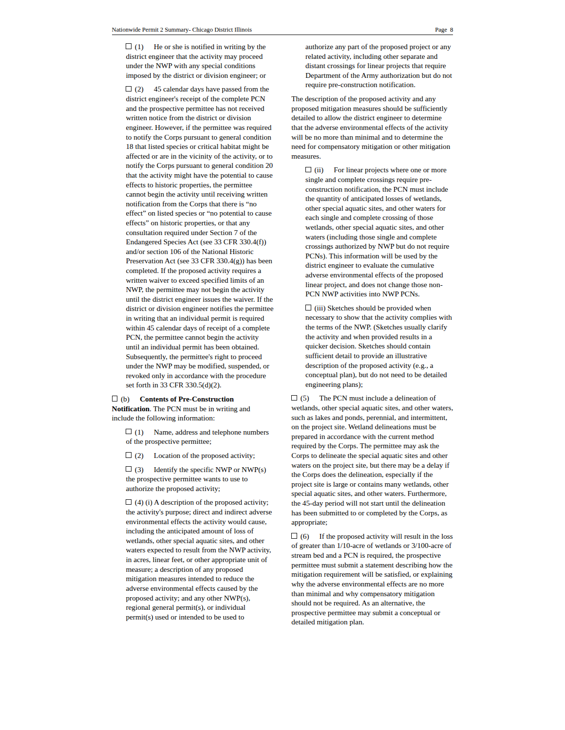Nationwide Permit 2 Summary- Chicago District Illinois
Page 8
(1) He or she is notified in writing by the district engineer that the activity may proceed under the NWP with any special conditions imposed by the district or division engineer; or
(2) 45 calendar days have passed from the district engineer's receipt of the complete PCN and the prospective permittee has not received written notice from the district or division engineer. However, if the permittee was required to notify the Corps pursuant to general condition 18 that listed species or critical habitat might be affected or are in the vicinity of the activity, or to notify the Corps pursuant to general condition 20 that the activity might have the potential to cause effects to historic properties, the permittee cannot begin the activity until receiving written notification from the Corps that there is “no effect” on listed species or “no potential to cause effects” on historic properties, or that any consultation required under Section 7 of the Endangered Species Act (see 33 CFR 330.4(f)) and/or section 106 of the National Historic Preservation Act (see 33 CFR 330.4(g)) has been completed. If the proposed activity requires a written waiver to exceed specified limits of an NWP, the permittee may not begin the activity until the district engineer issues the waiver. If the district or division engineer notifies the permittee in writing that an individual permit is required within 45 calendar days of receipt of a complete PCN, the permittee cannot begin the activity until an individual permit has been obtained. Subsequently, the permittee's right to proceed under the NWP may be modified, suspended, or revoked only in accordance with the procedure set forth in 33 CFR 330.5(d)(2).
(b) Contents of Pre-Construction Notification. The PCN must be in writing and include the following information:
(1) Name, address and telephone numbers of the prospective permittee;
(2) Location of the proposed activity;
(3) Identify the specific NWP or NWP(s) the prospective permittee wants to use to authorize the proposed activity;
(4) (i) A description of the proposed activity; the activity's purpose; direct and indirect adverse environmental effects the activity would cause, including the anticipated amount of loss of wetlands, other special aquatic sites, and other waters expected to result from the NWP activity, in acres, linear feet, or other appropriate unit of measure; a description of any proposed mitigation measures intended to reduce the adverse environmental effects caused by the proposed activity; and any other NWP(s), regional general permit(s), or individual permit(s) used or intended to be used to authorize any part of the proposed project or any related activity, including other separate and distant crossings for linear projects that require Department of the Army authorization but do not require pre-construction notification.
The description of the proposed activity and any proposed mitigation measures should be sufficiently detailed to allow the district engineer to determine that the adverse environmental effects of the activity will be no more than minimal and to determine the need for compensatory mitigation or other mitigation measures.
(ii) For linear projects where one or more single and complete crossings require pre-construction notification, the PCN must include the quantity of anticipated losses of wetlands, other special aquatic sites, and other waters for each single and complete crossing of those wetlands, other special aquatic sites, and other waters (including those single and complete crossings authorized by NWP but do not require PCNs). This information will be used by the district engineer to evaluate the cumulative adverse environmental effects of the proposed linear project, and does not change those non-PCN NWP activities into NWP PCNs.
(iii) Sketches should be provided when necessary to show that the activity complies with the terms of the NWP. (Sketches usually clarify the activity and when provided results in a quicker decision. Sketches should contain sufficient detail to provide an illustrative description of the proposed activity (e.g., a conceptual plan), but do not need to be detailed engineering plans);
(5) The PCN must include a delineation of wetlands, other special aquatic sites, and other waters, such as lakes and ponds, perennial, and intermittent, on the project site. Wetland delineations must be prepared in accordance with the current method required by the Corps. The permittee may ask the Corps to delineate the special aquatic sites and other waters on the project site, but there may be a delay if the Corps does the delineation, especially if the project site is large or contains many wetlands, other special aquatic sites, and other waters. Furthermore, the 45-day period will not start until the delineation has been submitted to or completed by the Corps, as appropriate;
(6) If the proposed activity will result in the loss of greater than 1/10-acre of wetlands or 3/100-acre of stream bed and a PCN is required, the prospective permittee must submit a statement describing how the mitigation requirement will be satisfied, or explaining why the adverse environmental effects are no more than minimal and why compensatory mitigation should not be required. As an alternative, the prospective permittee may submit a conceptual or detailed mitigation plan.